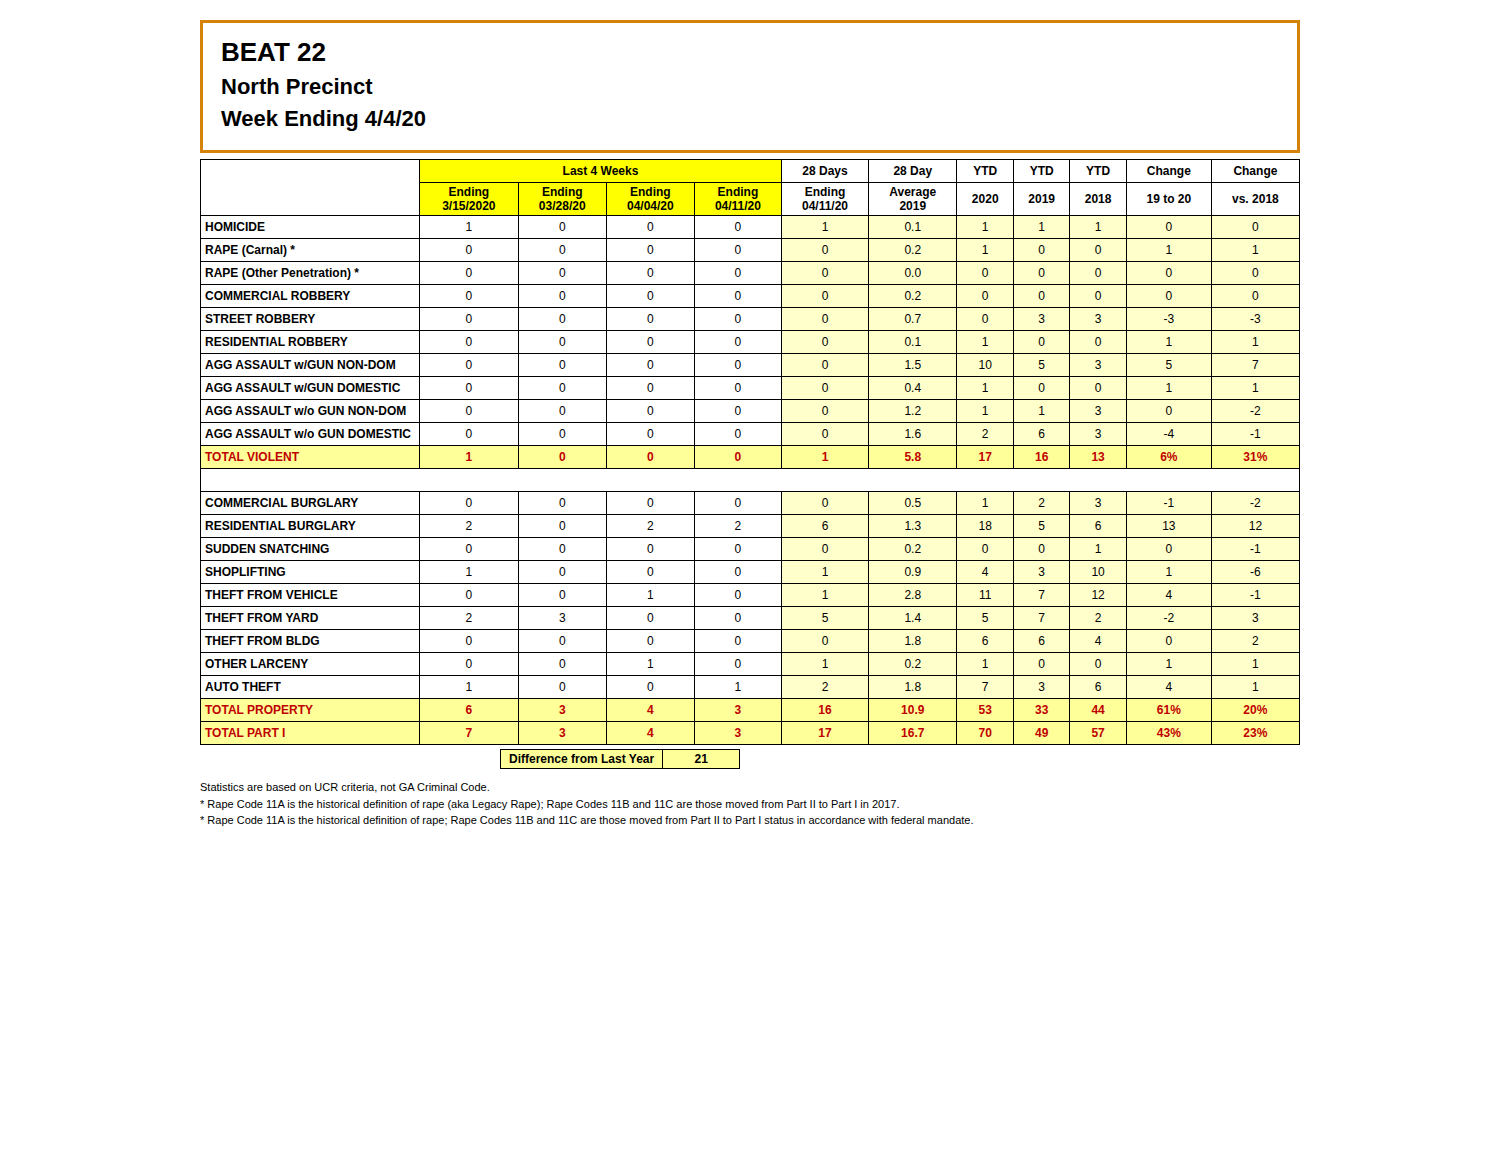BEAT 22
North Precinct
Week Ending 4/4/20
| | Last 4 Weeks | 28 Days | 28 Day | YTD | YTD | YTD | Change | Change |
| --- | --- | --- | --- | --- | --- | --- | --- | --- |
| Ending 3/15/2020 | Ending 03/28/20 | Ending 04/04/20 | Ending 04/11/20 | Ending 04/11/20 | Average 2019 | 2020 | 2019 | 2018 | 19 to 20 | vs. 2018 |
| HOMICIDE | 1 | 0 | 0 | 0 | 1 | 0.1 | 1 | 1 | 1 | 0 | 0 |
| RAPE (Carnal) * | 0 | 0 | 0 | 0 | 0 | 0.2 | 1 | 0 | 0 | 1 | 1 |
| RAPE (Other Penetration) * | 0 | 0 | 0 | 0 | 0 | 0.0 | 0 | 0 | 0 | 0 | 0 |
| COMMERCIAL ROBBERY | 0 | 0 | 0 | 0 | 0 | 0.2 | 0 | 0 | 0 | 0 | 0 |
| STREET ROBBERY | 0 | 0 | 0 | 0 | 0 | 0.7 | 0 | 3 | 3 | -3 | -3 |
| RESIDENTIAL ROBBERY | 0 | 0 | 0 | 0 | 0 | 0.1 | 1 | 0 | 0 | 1 | 1 |
| AGG ASSAULT w/GUN NON-DOM | 0 | 0 | 0 | 0 | 0 | 1.5 | 10 | 5 | 3 | 5 | 7 |
| AGG ASSAULT w/GUN DOMESTIC | 0 | 0 | 0 | 0 | 0 | 0.4 | 1 | 0 | 0 | 1 | 1 |
| AGG ASSAULT w/o GUN NON-DOM | 0 | 0 | 0 | 0 | 0 | 1.2 | 1 | 1 | 3 | 0 | -2 |
| AGG ASSAULT w/o GUN DOMESTIC | 0 | 0 | 0 | 0 | 0 | 1.6 | 2 | 6 | 3 | -4 | -1 |
| TOTAL VIOLENT | 1 | 0 | 0 | 0 | 1 | 5.8 | 17 | 16 | 13 | 6% | 31% |
| COMMERCIAL BURGLARY | 0 | 0 | 0 | 0 | 0 | 0.5 | 1 | 2 | 3 | -1 | -2 |
| RESIDENTIAL BURGLARY | 2 | 0 | 2 | 2 | 6 | 1.3 | 18 | 5 | 6 | 13 | 12 |
| SUDDEN SNATCHING | 0 | 0 | 0 | 0 | 0 | 0.2 | 0 | 0 | 1 | 0 | -1 |
| SHOPLIFTING | 1 | 0 | 0 | 0 | 1 | 0.9 | 4 | 3 | 10 | 1 | -6 |
| THEFT FROM VEHICLE | 0 | 0 | 1 | 0 | 1 | 2.8 | 11 | 7 | 12 | 4 | -1 |
| THEFT FROM YARD | 2 | 3 | 0 | 0 | 5 | 1.4 | 5 | 7 | 2 | -2 | 3 |
| THEFT FROM BLDG | 0 | 0 | 0 | 0 | 0 | 1.8 | 6 | 6 | 4 | 0 | 2 |
| OTHER LARCENY | 0 | 0 | 1 | 0 | 1 | 0.2 | 1 | 0 | 0 | 1 | 1 |
| AUTO THEFT | 1 | 0 | 0 | 1 | 2 | 1.8 | 7 | 3 | 6 | 4 | 1 |
| TOTAL PROPERTY | 6 | 3 | 4 | 3 | 16 | 10.9 | 53 | 33 | 44 | 61% | 20% |
| TOTAL PART I | 7 | 3 | 4 | 3 | 17 | 16.7 | 70 | 49 | 57 | 43% | 23% |
| Difference from Last Year | 21 |
Statistics are based on UCR criteria, not GA Criminal Code.
* Rape Code 11A is the historical definition of rape (aka Legacy Rape); Rape Codes 11B and 11C are those moved from Part II to Part I in 2017.
* Rape Code 11A is the historical definition of rape; Rape Codes 11B and 11C are those moved from Part II to Part I status in accordance with federal mandate.